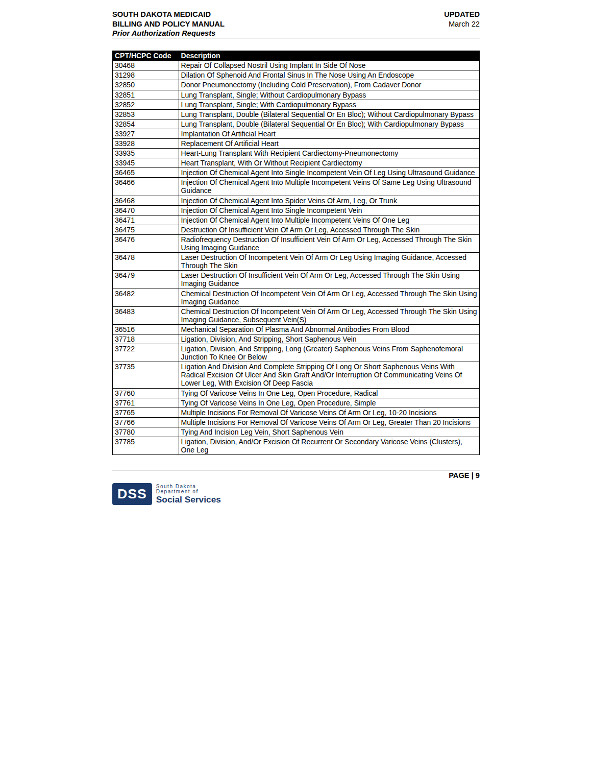SOUTH DAKOTA MEDICAID
BILLING AND POLICY MANUAL
Prior Authorization Requests
UPDATED
March 22
| CPT/HCPC Code | Description |
| --- | --- |
| 30468 | Repair Of Collapsed Nostril Using Implant In Side Of Nose |
| 31298 | Dilation Of Sphenoid And Frontal Sinus In The Nose Using An Endoscope |
| 32850 | Donor Pneumonectomy (Including Cold Preservation), From Cadaver Donor |
| 32851 | Lung Transplant, Single; Without Cardiopulmonary Bypass |
| 32852 | Lung Transplant, Single; With Cardiopulmonary Bypass |
| 32853 | Lung Transplant, Double (Bilateral Sequential Or En Bloc); Without Cardiopulmonary Bypass |
| 32854 | Lung Transplant, Double (Bilateral Sequential Or En Bloc); With Cardiopulmonary Bypass |
| 33927 | Implantation Of Artificial Heart |
| 33928 | Replacement Of Artificial Heart |
| 33935 | Heart-Lung Transplant With Recipient Cardiectomy-Pneumonectomy |
| 33945 | Heart Transplant, With Or Without Recipient Cardiectomy |
| 36465 | Injection Of Chemical Agent Into Single Incompetent Vein Of Leg Using Ultrasound Guidance |
| 36466 | Injection Of Chemical Agent Into Multiple Incompetent Veins Of Same Leg Using Ultrasound Guidance |
| 36468 | Injection Of Chemical Agent Into Spider Veins Of Arm, Leg, Or Trunk |
| 36470 | Injection Of Chemical Agent Into Single Incompetent Vein |
| 36471 | Injection Of Chemical Agent Into Multiple Incompetent Veins Of One Leg |
| 36475 | Destruction Of Insufficient Vein Of Arm Or Leg, Accessed Through The Skin |
| 36476 | Radiofrequency Destruction Of Insufficient Vein Of Arm Or Leg, Accessed Through The Skin Using Imaging Guidance |
| 36478 | Laser Destruction Of Incompetent Vein Of Arm Or Leg Using Imaging Guidance, Accessed Through The Skin |
| 36479 | Laser Destruction Of Insufficient Vein Of Arm Or Leg, Accessed Through The Skin Using Imaging Guidance |
| 36482 | Chemical Destruction Of Incompetent Vein Of Arm Or Leg, Accessed Through The Skin Using Imaging Guidance |
| 36483 | Chemical Destruction Of Incompetent Vein Of Arm Or Leg, Accessed Through The Skin Using Imaging Guidance, Subsequent Vein(S) |
| 36516 | Mechanical Separation Of Plasma And Abnormal Antibodies From Blood |
| 37718 | Ligation, Division, And Stripping, Short Saphenous Vein |
| 37722 | Ligation, Division, And Stripping, Long (Greater) Saphenous Veins From Saphenofemoral Junction To Knee Or Below |
| 37735 | Ligation And Division And Complete Stripping Of Long Or Short Saphenous Veins With Radical Excision Of Ulcer And Skin Graft And/Or Interruption Of Communicating Veins Of Lower Leg, With Excision Of Deep Fascia |
| 37760 | Tying Of Varicose Veins In One Leg, Open Procedure, Radical |
| 37761 | Tying Of Varicose Veins In One Leg, Open Procedure, Simple |
| 37765 | Multiple Incisions For Removal Of Varicose Veins Of Arm Or Leg, 10-20 Incisions |
| 37766 | Multiple Incisions For Removal Of Varicose Veins Of Arm Or Leg, Greater Than 20 Incisions |
| 37780 | Tying And Incision Leg Vein, Short Saphenous Vein |
| 37785 | Ligation, Division, And/Or Excision Of Recurrent Or Secondary Varicose Veins (Clusters), One Leg |
PAGE | 9
DSS
South Dakota
Department of
Social Services